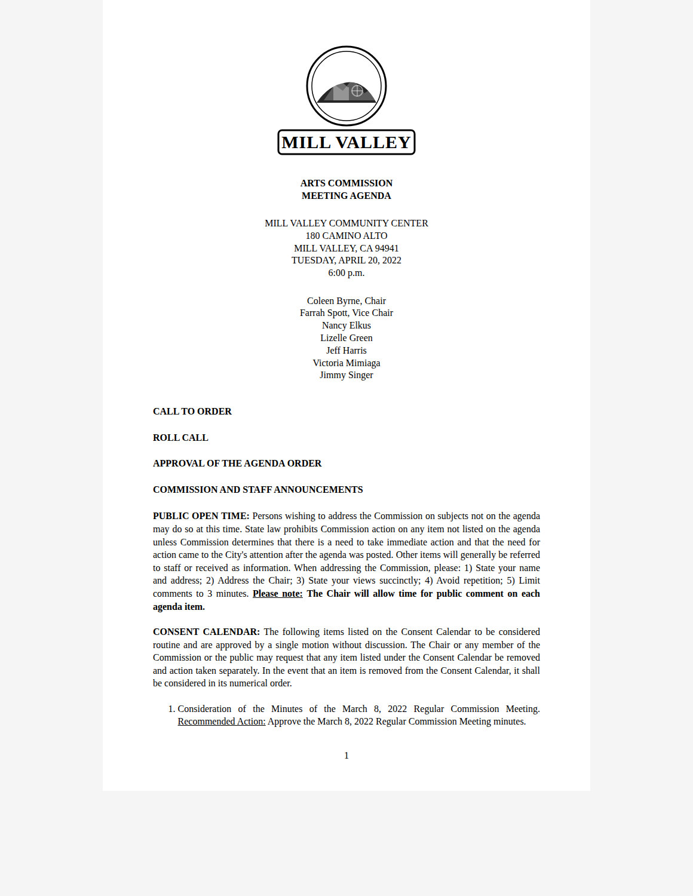MILL VALLEY
ARTS COMMISSION
MEETING AGENDA
MILL VALLEY COMMUNITY CENTER
180 CAMINO ALTO
MILL VALLEY, CA 94941
TUESDAY, APRIL 20, 2022
6:00 p.m.
Coleen Byrne, Chair
Farrah Spott, Vice Chair
Nancy Elkus
Lizelle Green
Jeff Harris
Victoria Mimiaga
Jimmy Singer
Call to Order
Roll Call
Approval of the Agenda Order
Commission and Staff Announcements
PUBLIC OPEN TIME: Persons wishing to address the Commission on subjects not on the agenda may do so at this time. State law prohibits Commission action on any item not listed on the agenda unless Commission determines that there is a need to take immediate action and that the need for action came to the City's attention after the agenda was posted. Other items will generally be referred to staff or received as information. When addressing the Commission, please: 1) State your name and address; 2) Address the Chair; 3) State your views succinctly; 4) Avoid repetition; 5) Limit comments to 3 minutes. Please note: The Chair will allow time for public comment on each agenda item.
CONSENT CALENDAR: The following items listed on the Consent Calendar to be considered routine and are approved by a single motion without discussion. The Chair or any member of the Commission or the public may request that any item listed under the Consent Calendar be removed and action taken separately. In the event that an item is removed from the Consent Calendar, it shall be considered in its numerical order.
Consideration of the Minutes of the March 8, 2022 Regular Commission Meeting. Recommended Action: Approve the March 8, 2022 Regular Commission Meeting minutes.
1